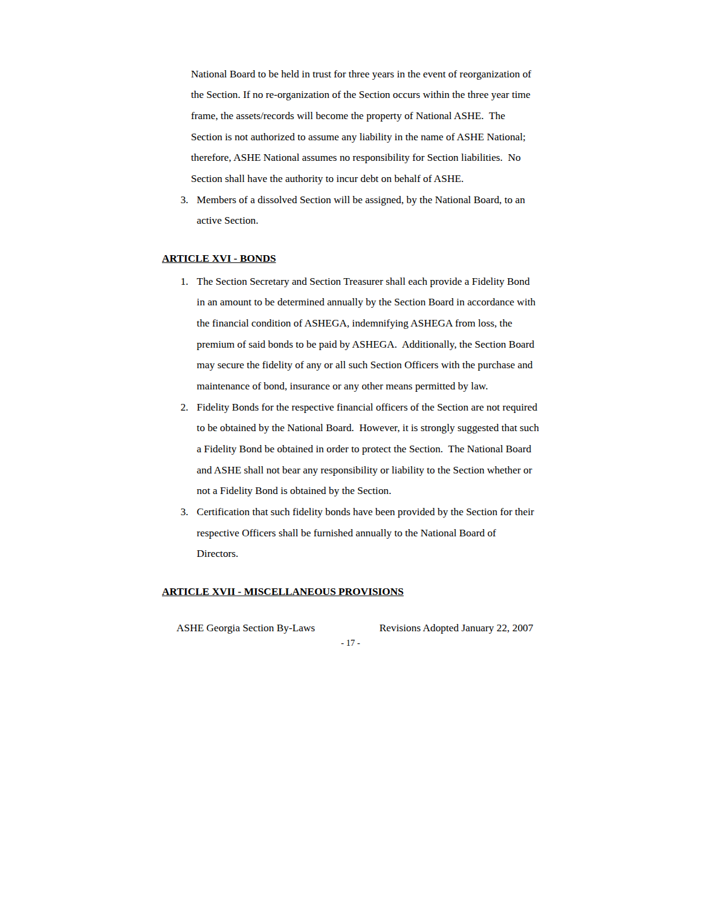National Board to be held in trust for three years in the event of reorganization of the Section. If no re-organization of the Section occurs within the three year time frame, the assets/records will become the property of National ASHE. The Section is not authorized to assume any liability in the name of ASHE National; therefore, ASHE National assumes no responsibility for Section liabilities. No Section shall have the authority to incur debt on behalf of ASHE.
Members of a dissolved Section will be assigned, by the National Board, to an active Section.
ARTICLE XVI - BONDS
The Section Secretary and Section Treasurer shall each provide a Fidelity Bond in an amount to be determined annually by the Section Board in accordance with the financial condition of ASHEGA, indemnifying ASHEGA from loss, the premium of said bonds to be paid by ASHEGA. Additionally, the Section Board may secure the fidelity of any or all such Section Officers with the purchase and maintenance of bond, insurance or any other means permitted by law.
Fidelity Bonds for the respective financial officers of the Section are not required to be obtained by the National Board. However, it is strongly suggested that such a Fidelity Bond be obtained in order to protect the Section. The National Board and ASHE shall not bear any responsibility or liability to the Section whether or not a Fidelity Bond is obtained by the Section.
Certification that such fidelity bonds have been provided by the Section for their respective Officers shall be furnished annually to the National Board of Directors.
ARTICLE XVII - MISCELLANEOUS PROVISIONS
ASHE Georgia Section By-Laws Revisions Adopted January 22, 2007
- 17 -